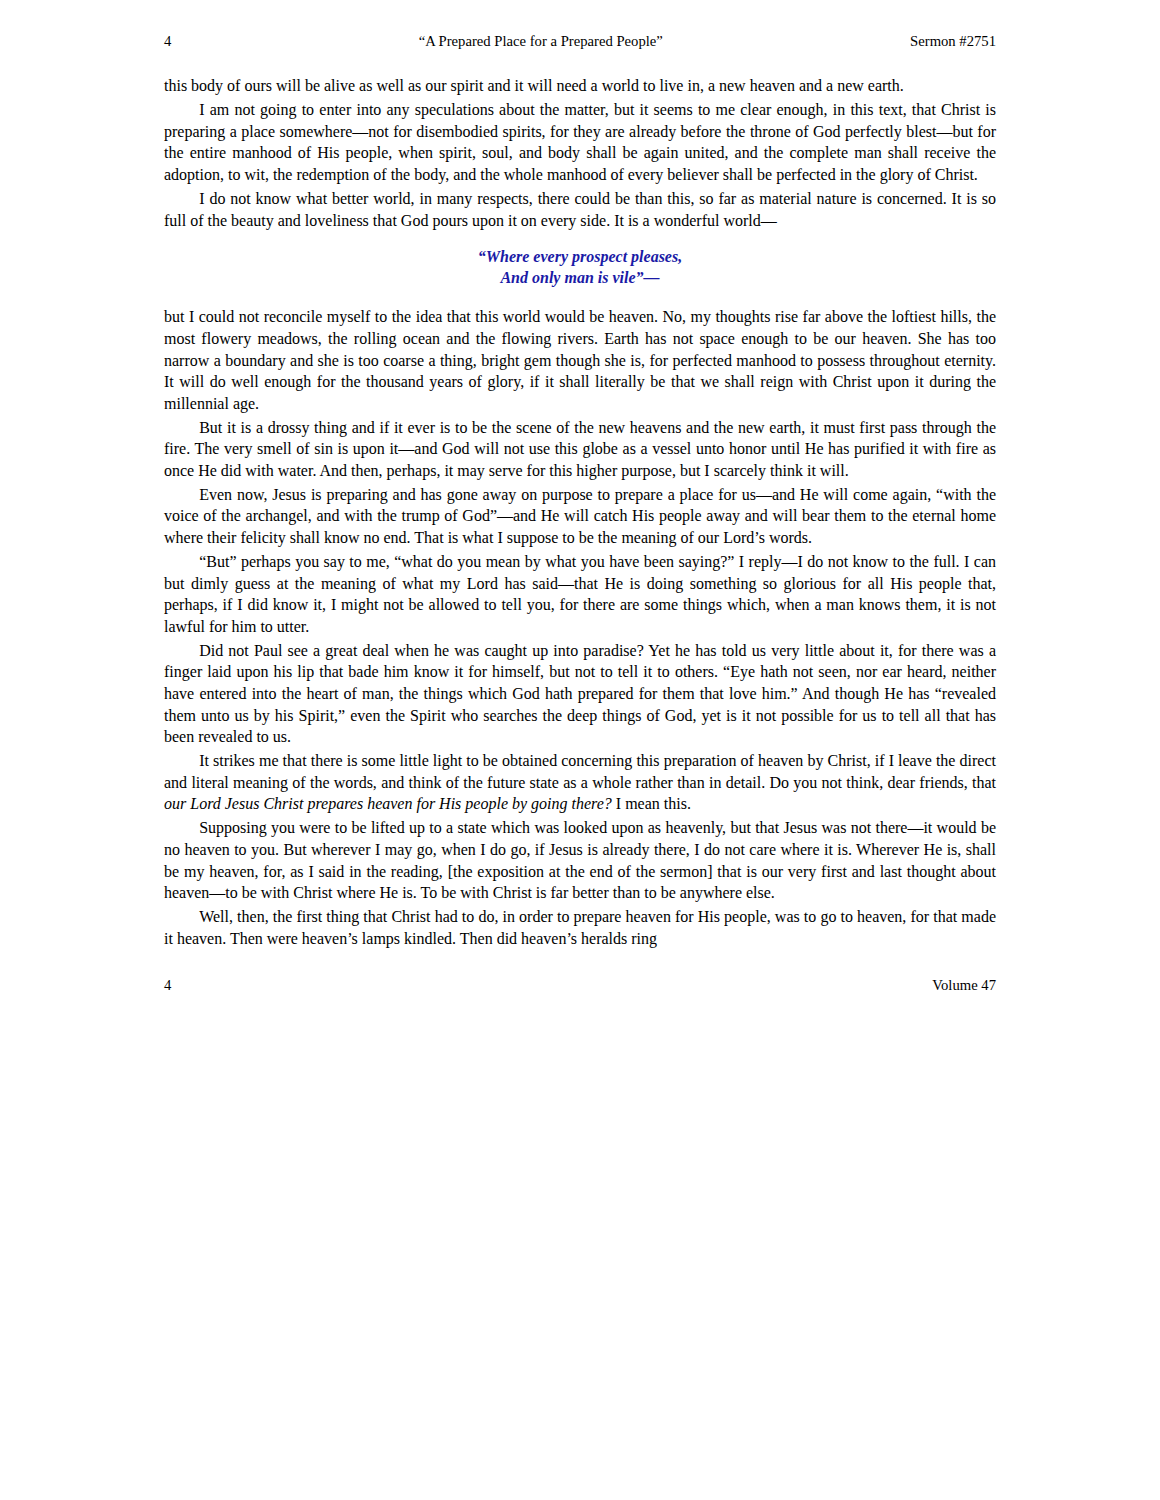4 “A Prepared Place for a Prepared People” Sermon #2751
this body of ours will be alive as well as our spirit and it will need a world to live in, a new heaven and a new earth.
I am not going to enter into any speculations about the matter, but it seems to me clear enough, in this text, that Christ is preparing a place somewhere—not for disembodied spirits, for they are already before the throne of God perfectly blest—but for the entire manhood of His people, when spirit, soul, and body shall be again united, and the complete man shall receive the adoption, to wit, the redemption of the body, and the whole manhood of every believer shall be perfected in the glory of Christ.
I do not know what better world, in many respects, there could be than this, so far as material nature is concerned. It is so full of the beauty and loveliness that God pours upon it on every side. It is a wonderful world—
“Where every prospect pleases,
And only man is vile”—
but I could not reconcile myself to the idea that this world would be heaven. No, my thoughts rise far above the loftiest hills, the most flowery meadows, the rolling ocean and the flowing rivers. Earth has not space enough to be our heaven. She has too narrow a boundary and she is too coarse a thing, bright gem though she is, for perfected manhood to possess throughout eternity. It will do well enough for the thousand years of glory, if it shall literally be that we shall reign with Christ upon it during the millennial age.
But it is a drossy thing and if it ever is to be the scene of the new heavens and the new earth, it must first pass through the fire. The very smell of sin is upon it—and God will not use this globe as a vessel unto honor until He has purified it with fire as once He did with water. And then, perhaps, it may serve for this higher purpose, but I scarcely think it will.
Even now, Jesus is preparing and has gone away on purpose to prepare a place for us—and He will come again, “with the voice of the archangel, and with the trump of God”—and He will catch His people away and will bear them to the eternal home where their felicity shall know no end. That is what I suppose to be the meaning of our Lord’s words.
“But” perhaps you say to me, “what do you mean by what you have been saying?” I reply—I do not know to the full. I can but dimly guess at the meaning of what my Lord has said—that He is doing something so glorious for all His people that, perhaps, if I did know it, I might not be allowed to tell you, for there are some things which, when a man knows them, it is not lawful for him to utter.
Did not Paul see a great deal when he was caught up into paradise? Yet he has told us very little about it, for there was a finger laid upon his lip that bade him know it for himself, but not to tell it to others. “Eye hath not seen, nor ear heard, neither have entered into the heart of man, the things which God hath prepared for them that love him.” And though He has “revealed them unto us by his Spirit,” even the Spirit who searches the deep things of God, yet is it not possible for us to tell all that has been revealed to us.
It strikes me that there is some little light to be obtained concerning this preparation of heaven by Christ, if I leave the direct and literal meaning of the words, and think of the future state as a whole rather than in detail. Do you not think, dear friends, that our Lord Jesus Christ prepares heaven for His people by going there? I mean this.
Supposing you were to be lifted up to a state which was looked upon as heavenly, but that Jesus was not there—it would be no heaven to you. But wherever I may go, when I do go, if Jesus is already there, I do not care where it is. Wherever He is, shall be my heaven, for, as I said in the reading, [the exposition at the end of the sermon] that is our very first and last thought about heaven—to be with Christ where He is. To be with Christ is far better than to be anywhere else.
Well, then, the first thing that Christ had to do, in order to prepare heaven for His people, was to go to heaven, for that made it heaven. Then were heaven’s lamps kindled. Then did heaven’s heralds ring
4 Volume 47